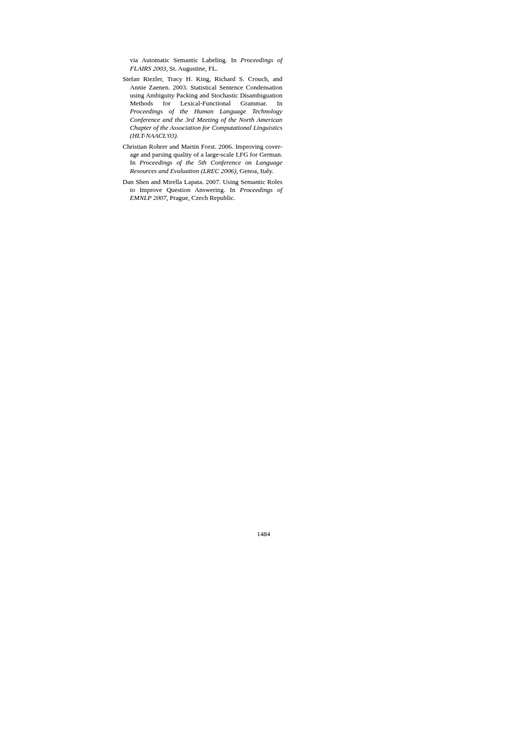via Automatic Semantic Labeling. In Proceedings of FLAIRS 2003, St. Augustine, FL.
Stefan Riezler, Tracy H. King, Richard S. Crouch, and Annie Zaenen. 2003. Statistical Sentence Condensation using Ambiguity Packing and Stochastic Disambiguation Methods for Lexical-Functional Grammar. In Proceedings of the Human Language Technology Conference and the 3rd Meeting of the North American Chapter of the Association for Computational Linguistics (HLT-NAACL'03).
Christian Rohrer and Martin Forst. 2006. Improving coverage and parsing quality of a large-scale LFG for German. In Proceedings of the 5th Conference on Language Resources and Evaluation (LREC 2006), Genoa, Italy.
Dan Shen and Mirella Lapata. 2007. Using Semantic Roles to Improve Question Answering. In Proceedings of EMNLP 2007, Prague, Czech Republic.
1484